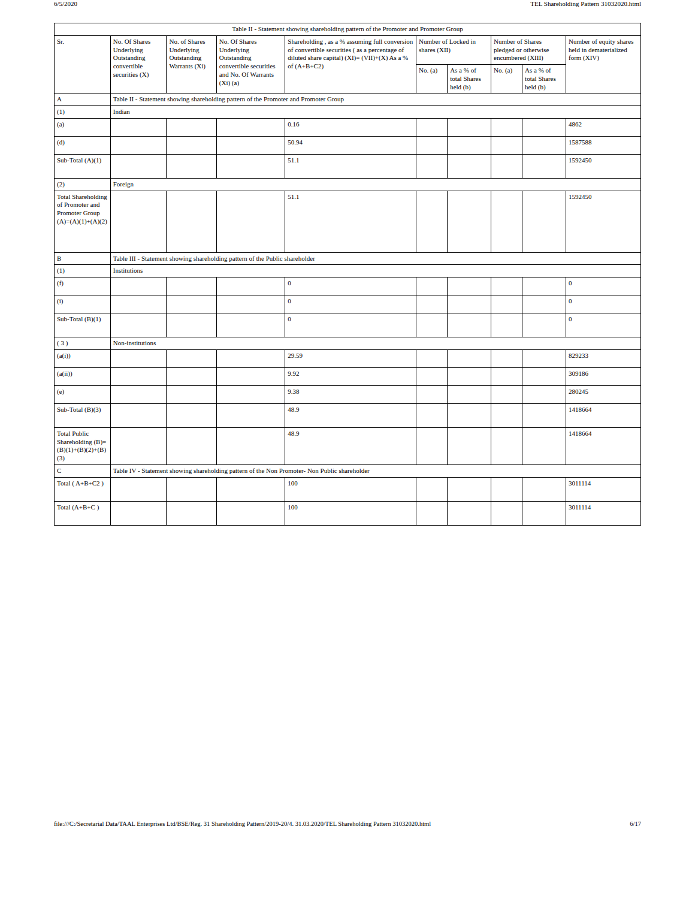6/5/2020
TEL Shareholding Pattern 31032020.html
| Table II - Statement showing shareholding pattern of the Promoter and Promoter Group |
| Sr. | No. Of Shares Underlying Outstanding convertible securities (X) | No. of Shares Underlying Outstanding Warrants (Xi) | No. Of Shares Underlying Outstanding convertible securities and No. Of Warrants (Xi) (a) | Shareholding , as a % assuming full conversion of convertible securities ( as a percentage of diluted share capital) (XI)= (VII)+(X) As a % of (A+B+C2) | Number of Locked in shares (XII) | Number of Shares pledged or otherwise encumbered (XIII) | Number of equity shares held in dematerialized form (XIV) |
| No. (a) | As a % of total Shares held (b) | No. (a) | As a % of total Shares held (b) |
| A | Table II - Statement showing shareholding pattern of the Promoter and Promoter Group |
| (1) | Indian |
| (a) | | | | 0.16 | | | | | 4862 |
| (d) | | | | 50.94 | | | | | 1587588 |
| Sub-Total (A)(1) | | | | 51.1 | | | | | 1592450 |
| (2) | Foreign |
| Total Shareholding of Promoter and Promoter Group (A)=(A)(1)+(A)(2) | | | | 51.1 | | | | | 1592450 |
| B | Table III - Statement showing shareholding pattern of the Public shareholder |
| (1) | Institutions |
| (f) | | | | 0 | | | | | 0 |
| (i) | | | | 0 | | | | | 0 |
| Sub-Total (B)(1) | | | | 0 | | | | | 0 |
| ( 3 ) | Non-institutions |
| (a(i)) | | | | 29.59 | | | | | 829233 |
| (a(ii)) | | | | 9.92 | | | | | 309186 |
| (e) | | | | 9.38 | | | | | 280245 |
| Sub-Total (B)(3) | | | | 48.9 | | | | | 1418664 |
| Total Public Shareholding (B)=(B)(1)+(B)(2)+(B)(3) | | | | 48.9 | | | | | 1418664 |
| C | Table IV - Statement showing shareholding pattern of the Non Promoter- Non Public shareholder |
| Total ( A+B+C2 ) | | | | 100 | | | | | 3011114 |
| Total (A+B+C ) | | | | 100 | | | | | 3011114 |
file:///C:/Secretarial Data/TAAL Enterprises Ltd/BSE/Reg. 31 Shareholding Pattern/2019-20/4. 31.03.2020/TEL Shareholding Pattern 31032020.html
6/17